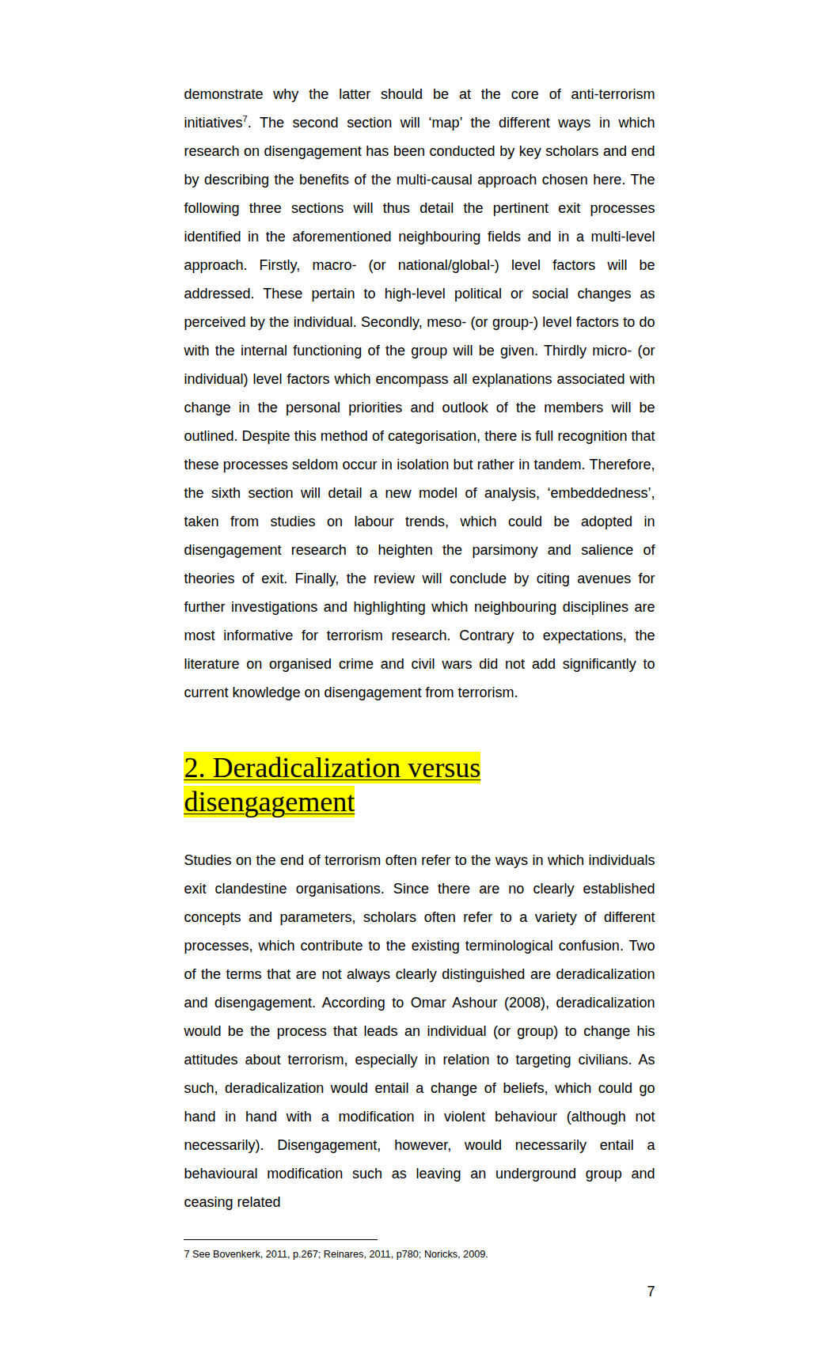demonstrate why the latter should be at the core of anti-terrorism initiatives7. The second section will ‘map’ the different ways in which research on disengagement has been conducted by key scholars and end by describing the benefits of the multi-causal approach chosen here. The following three sections will thus detail the pertinent exit processes identified in the aforementioned neighbouring fields and in a multi-level approach. Firstly, macro- (or national/global-) level factors will be addressed. These pertain to high-level political or social changes as perceived by the individual. Secondly, meso- (or group-) level factors to do with the internal functioning of the group will be given. Thirdly micro- (or individual) level factors which encompass all explanations associated with change in the personal priorities and outlook of the members will be outlined. Despite this method of categorisation, there is full recognition that these processes seldom occur in isolation but rather in tandem. Therefore, the sixth section will detail a new model of analysis, ‘embeddedness’, taken from studies on labour trends, which could be adopted in disengagement research to heighten the parsimony and salience of theories of exit. Finally, the review will conclude by citing avenues for further investigations and highlighting which neighbouring disciplines are most informative for terrorism research. Contrary to expectations, the literature on organised crime and civil wars did not add significantly to current knowledge on disengagement from terrorism.
2. Deradicalization versus disengagement
Studies on the end of terrorism often refer to the ways in which individuals exit clandestine organisations. Since there are no clearly established concepts and parameters, scholars often refer to a variety of different processes, which contribute to the existing terminological confusion. Two of the terms that are not always clearly distinguished are deradicalization and disengagement. According to Omar Ashour (2008), deradicalization would be the process that leads an individual (or group) to change his attitudes about terrorism, especially in relation to targeting civilians. As such, deradicalization would entail a change of beliefs, which could go hand in hand with a modification in violent behaviour (although not necessarily). Disengagement, however, would necessarily entail a behavioural modification such as leaving an underground group and ceasing related
7 See Bovenkerk, 2011, p.267; Reinares, 2011, p780; Noricks, 2009.
7